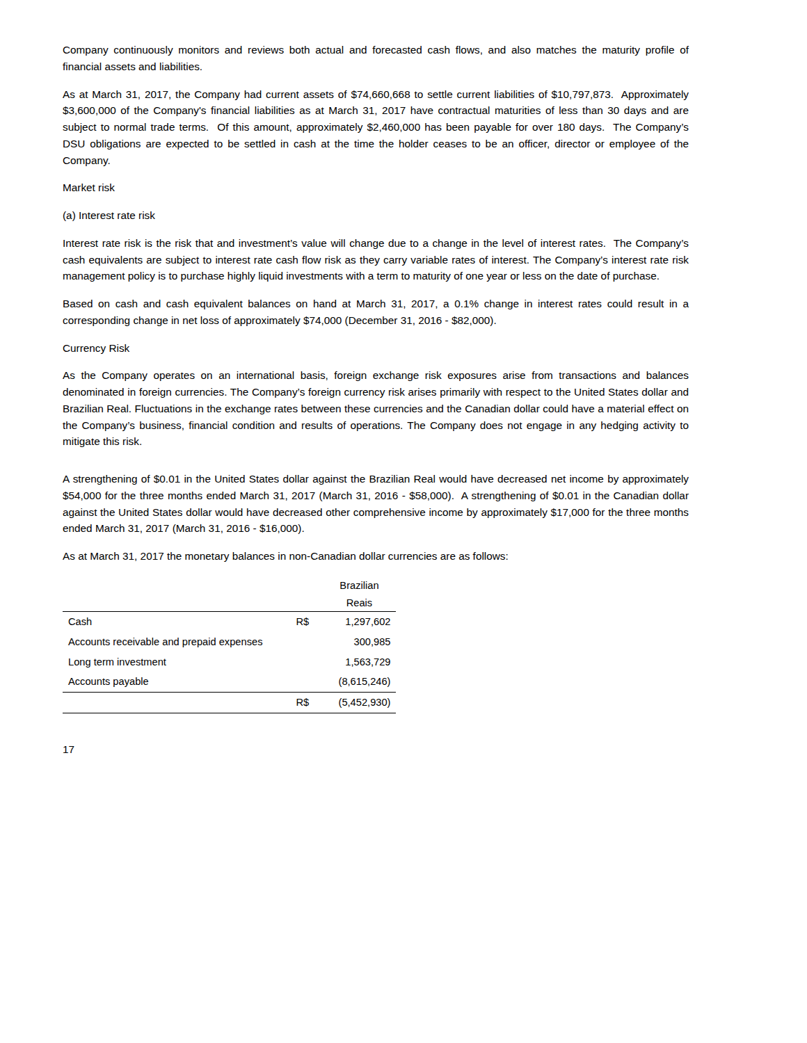Company continuously monitors and reviews both actual and forecasted cash flows, and also matches the maturity profile of financial assets and liabilities.
As at March 31, 2017, the Company had current assets of $74,660,668 to settle current liabilities of $10,797,873. Approximately $3,600,000 of the Company's financial liabilities as at March 31, 2017 have contractual maturities of less than 30 days and are subject to normal trade terms. Of this amount, approximately $2,460,000 has been payable for over 180 days. The Company’s DSU obligations are expected to be settled in cash at the time the holder ceases to be an officer, director or employee of the Company.
Market risk
(a) Interest rate risk
Interest rate risk is the risk that and investment’s value will change due to a change in the level of interest rates. The Company’s cash equivalents are subject to interest rate cash flow risk as they carry variable rates of interest. The Company’s interest rate risk management policy is to purchase highly liquid investments with a term to maturity of one year or less on the date of purchase.
Based on cash and cash equivalent balances on hand at March 31, 2017, a 0.1% change in interest rates could result in a corresponding change in net loss of approximately $74,000 (December 31, 2016 - $82,000).
Currency Risk
As the Company operates on an international basis, foreign exchange risk exposures arise from transactions and balances denominated in foreign currencies. The Company’s foreign currency risk arises primarily with respect to the United States dollar and Brazilian Real. Fluctuations in the exchange rates between these currencies and the Canadian dollar could have a material effect on the Company’s business, financial condition and results of operations. The Company does not engage in any hedging activity to mitigate this risk.
A strengthening of $0.01 in the United States dollar against the Brazilian Real would have decreased net income by approximately $54,000 for the three months ended March 31, 2017 (March 31, 2016 - $58,000). A strengthening of $0.01 in the Canadian dollar against the United States dollar would have decreased other comprehensive income by approximately $17,000 for the three months ended March 31, 2017 (March 31, 2016 - $16,000).
As at March 31, 2017 the monetary balances in non-Canadian dollar currencies are as follows:
| | | Brazilian |
| | | Reais |
| Cash | R$ | 1,297,602 |
| Accounts receivable and prepaid expenses | | 300,985 |
| Long term investment | | 1,563,729 |
| Accounts payable | | (8,615,246) |
| | R$ | (5,452,930) |
17